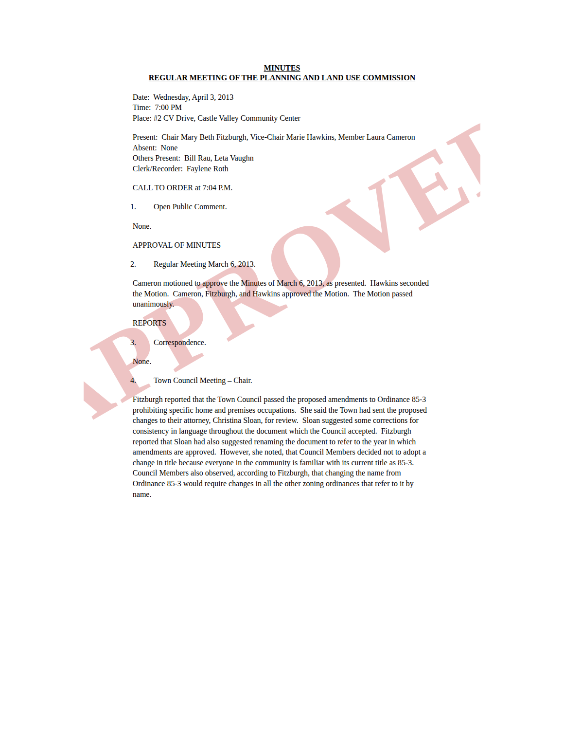APPROVED
MINUTES REGULAR MEETING OF THE PLANNING AND LAND USE COMMISSION
Date: Wednesday, April 3, 2013
Time: 7:00 PM
Place: #2 CV Drive, Castle Valley Community Center
Present: Chair Mary Beth Fitzburgh, Vice-Chair Marie Hawkins, Member Laura Cameron
Absent: None
Others Present: Bill Rau, Leta Vaughn
Clerk/Recorder: Faylene Roth
CALL TO ORDER at 7:04 P.M.
1. Open Public Comment.
None.
APPROVAL OF MINUTES
2. Regular Meeting March 6, 2013.
Cameron motioned to approve the Minutes of March 6, 2013, as presented. Hawkins seconded the Motion. Cameron, Fitzburgh, and Hawkins approved the Motion. The Motion passed unanimously.
REPORTS
3. Correspondence.
None.
4. Town Council Meeting – Chair.
Fitzburgh reported that the Town Council passed the proposed amendments to Ordinance 85-3 prohibiting specific home and premises occupations. She said the Town had sent the proposed changes to their attorney, Christina Sloan, for review. Sloan suggested some corrections for consistency in language throughout the document which the Council accepted. Fitzburgh reported that Sloan had also suggested renaming the document to refer to the year in which amendments are approved. However, she noted, that Council Members decided not to adopt a change in title because everyone in the community is familiar with its current title as 85-3. Council Members also observed, according to Fitzburgh, that changing the name from Ordinance 85-3 would require changes in all the other zoning ordinances that refer to it by name.